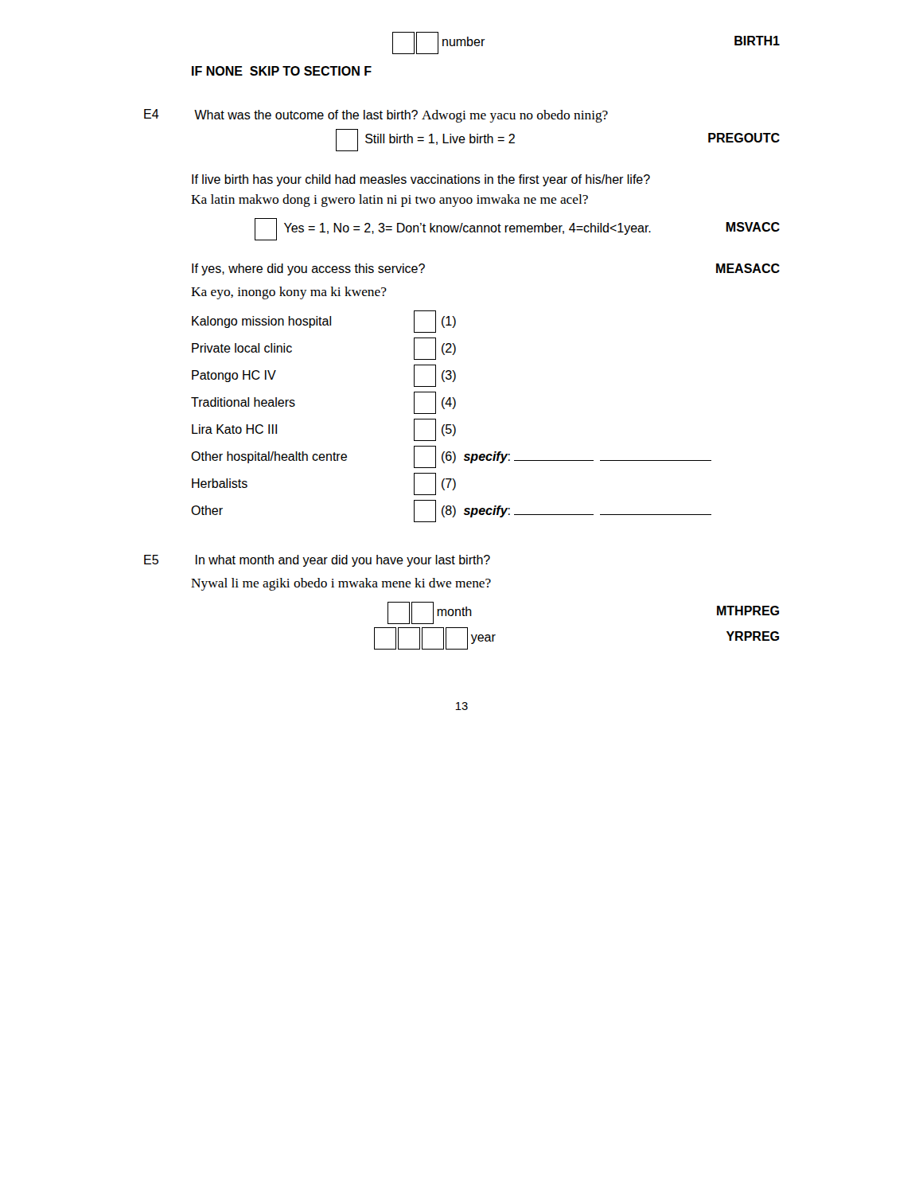number BIRTH1
IF NONE SKIP TO SECTION F
E4 What was the outcome of the last birth? Adwogi me yacu no obedo ninig?
Still birth = 1, Live birth = 2 PREGOUTC
If live birth has your child had measles vaccinations in the first year of his/her life?
Ka latin makwo dong i gwero latin ni pi two anyoo imwaka ne me acel?
Yes = 1, No = 2, 3= Don’t know/cannot remember, 4=child<1year. MSVACC
If yes, where did you access this service? MEASACC
Ka eyo, inongo kony ma ki kwene?
Kalongo mission hospital (1)
Private local clinic (2)
Patongo HC IV (3)
Traditional healers (4)
Lira Kato HC III (5)
Other hospital/health centre (6) specify:
Herbalists (7)
Other (8) specify:
E5 In what month and year did you have your last birth?
Nywal li me agiki obedo i mwaka mene ki dwe mene?
month MTHPREG
year YRPREG
13